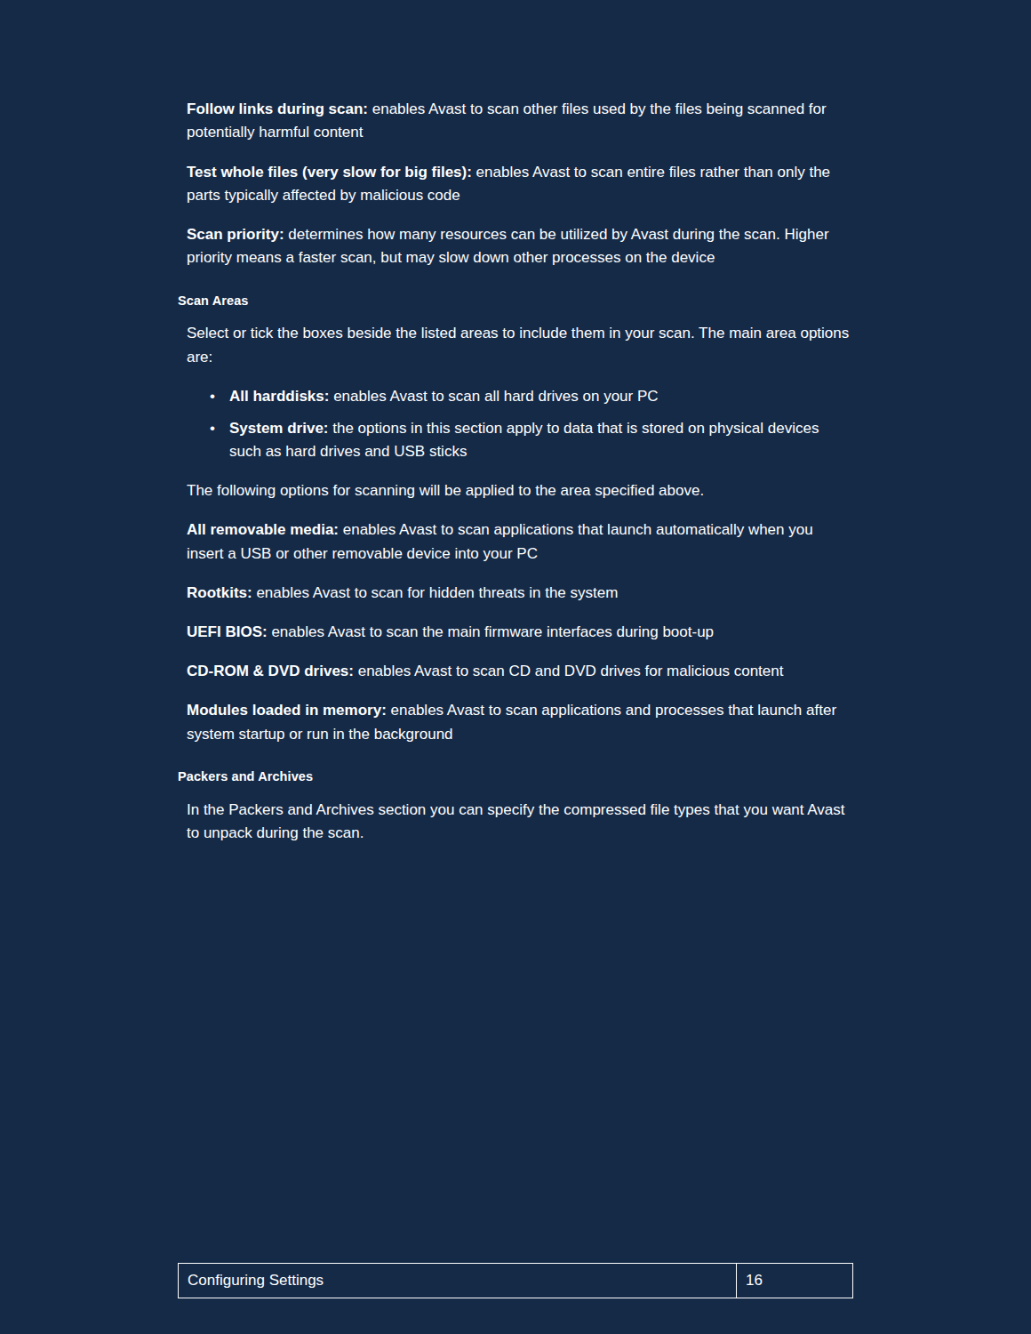Follow links during scan: enables Avast to scan other files used by the files being scanned for potentially harmful content
Test whole files (very slow for big files): enables Avast to scan entire files rather than only the parts typically affected by malicious code
Scan priority: determines how many resources can be utilized by Avast during the scan. Higher priority means a faster scan, but may slow down other processes on the device
Scan Areas
Select or tick the boxes beside the listed areas to include them in your scan. The main area options are:
All harddisks: enables Avast to scan all hard drives on your PC
System drive: the options in this section apply to data that is stored on physical devices such as hard drives and USB sticks
The following options for scanning will be applied to the area specified above.
All removable media: enables Avast to scan applications that launch automatically when you insert a USB or other removable device into your PC
Rootkits: enables Avast to scan for hidden threats in the system
UEFI BIOS: enables Avast to scan the main firmware interfaces during boot-up
CD-ROM & DVD drives: enables Avast to scan CD and DVD drives for malicious content
Modules loaded in memory: enables Avast to scan applications and processes that launch after system startup or run in the background
Packers and Archives
In the Packers and Archives section you can specify the compressed file types that you want Avast to unpack during the scan.
Configuring Settings
16